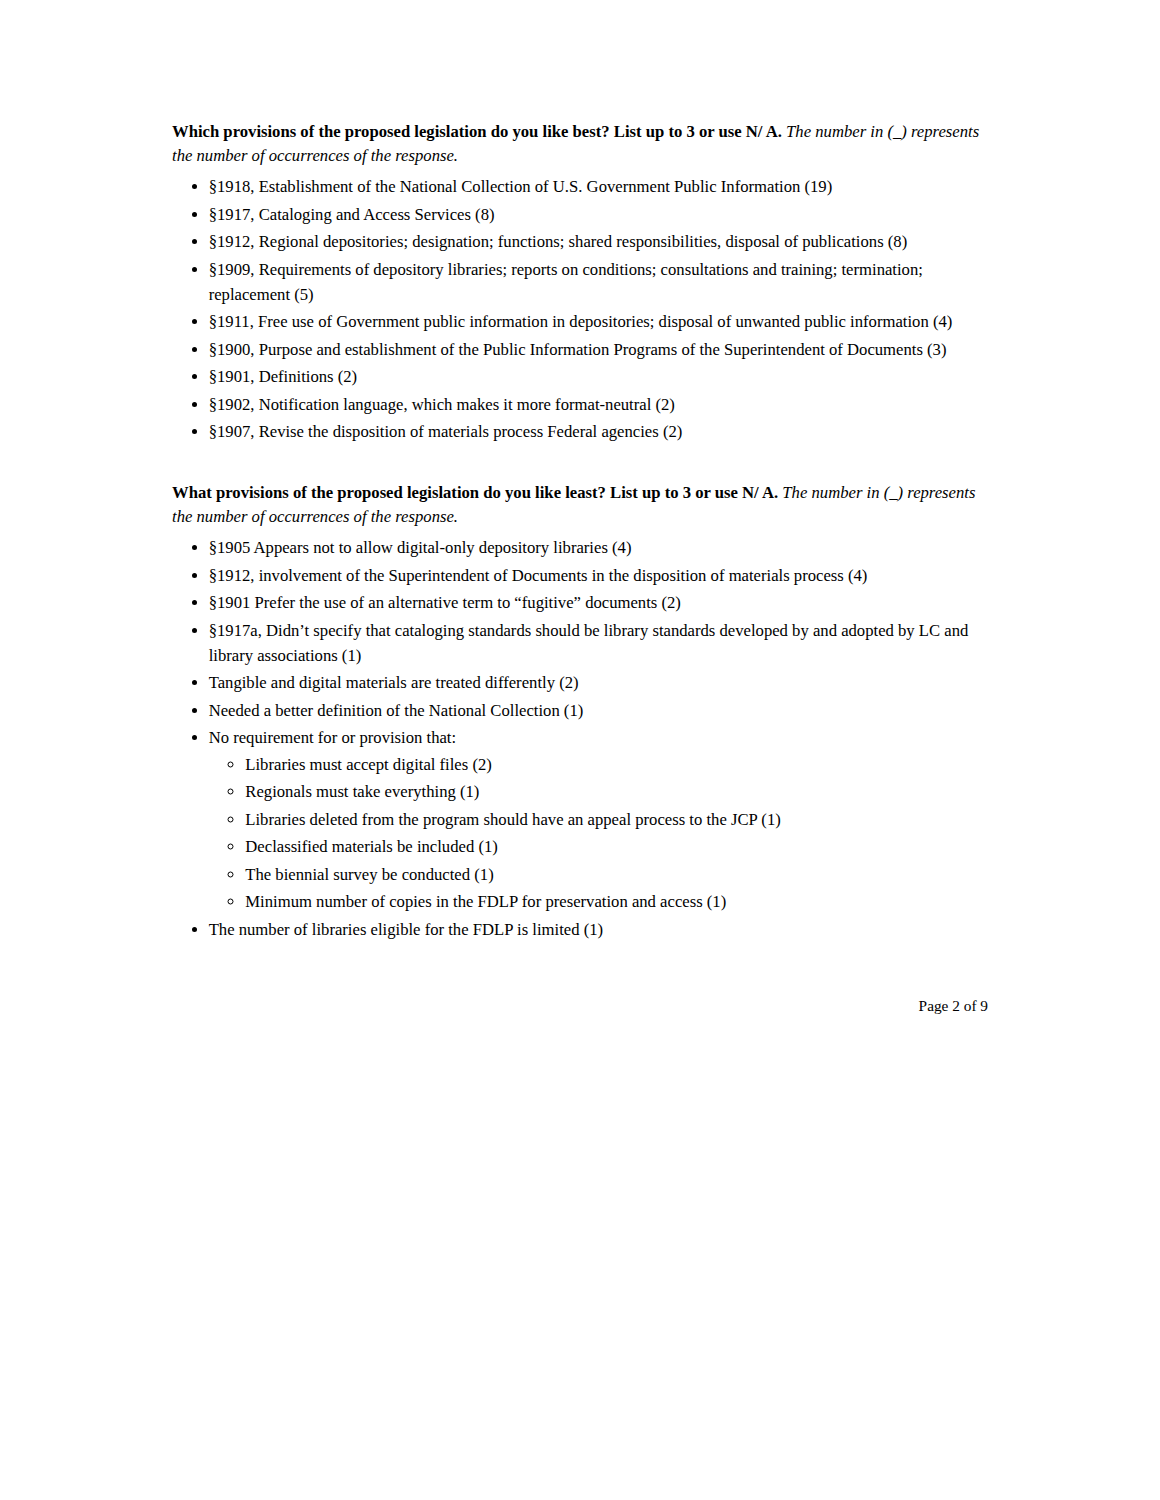Which provisions of the proposed legislation do you like best? List up to 3 or use N/ A. The number in (_) represents the number of occurrences of the response.
§1918, Establishment of the National Collection of U.S. Government Public Information (19)
§1917, Cataloging and Access Services (8)
§1912, Regional depositories; designation; functions; shared responsibilities, disposal of publications (8)
§1909, Requirements of depository libraries; reports on conditions; consultations and training; termination; replacement (5)
§1911, Free use of Government public information in depositories; disposal of unwanted public information (4)
§1900, Purpose and establishment of the Public Information Programs of the Superintendent of Documents (3)
§1901, Definitions (2)
§1902, Notification language, which makes it more format-neutral (2)
§1907, Revise the disposition of materials process Federal agencies (2)
What provisions of the proposed legislation do you like least? List up to 3 or use N/ A. The number in (_) represents the number of occurrences of the response.
§1905 Appears not to allow digital-only depository libraries (4)
§1912, involvement of the Superintendent of Documents in the disposition of materials process (4)
§1901 Prefer the use of an alternative term to “fugitive” documents (2)
§1917a, Didn’t specify that cataloging standards should be library standards developed by and adopted by LC and library associations (1)
Tangible and digital materials are treated differently (2)
Needed a better definition of the National Collection (1)
No requirement for or provision that:
Libraries must accept digital files (2)
Regionals must take everything (1)
Libraries deleted from the program should have an appeal process to the JCP (1)
Declassified materials be included (1)
The biennial survey be conducted (1)
Minimum number of copies in the FDLP for preservation and access (1)
The number of libraries eligible for the FDLP is limited (1)
Page 2 of 9